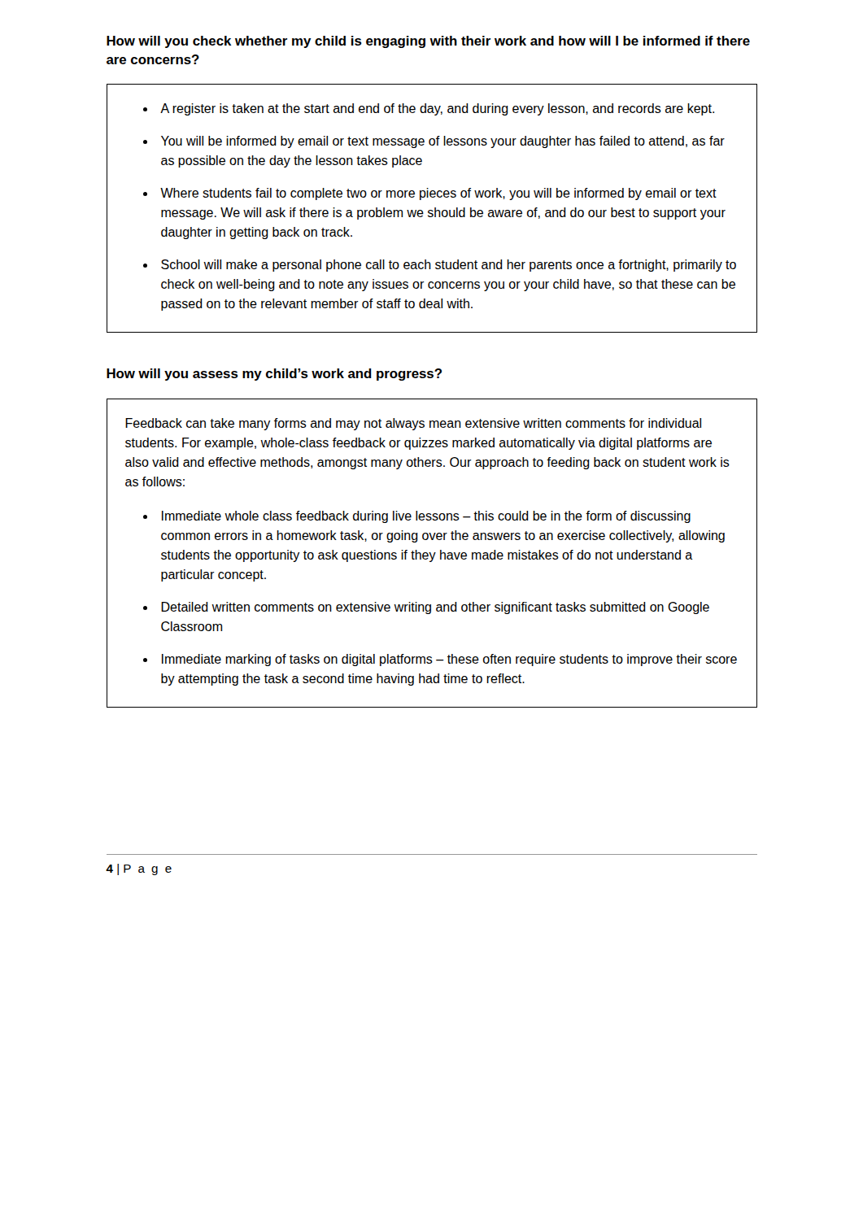How will you check whether my child is engaging with their work and how will I be informed if there are concerns?
A register is taken at the start and end of the day, and during every lesson, and records are kept.
You will be informed by email or text message of lessons your daughter has failed to attend, as far as possible on the day the lesson takes place
Where students fail to complete two or more pieces of work, you will be informed by email or text message. We will ask if there is a problem we should be aware of, and do our best to support your daughter in getting back on track.
School will make a personal phone call to each student and her parents once a fortnight, primarily to check on well-being and to note any issues or concerns you or your child have, so that these can be passed on to the relevant member of staff to deal with.
How will you assess my child’s work and progress?
Feedback can take many forms and may not always mean extensive written comments for individual students. For example, whole-class feedback or quizzes marked automatically via digital platforms are also valid and effective methods, amongst many others. Our approach to feeding back on student work is as follows:
Immediate whole class feedback during live lessons – this could be in the form of discussing common errors in a homework task, or going over the answers to an exercise collectively, allowing students the opportunity to ask questions if they have made mistakes of do not understand a particular concept.
Detailed written comments on extensive writing and other significant tasks submitted on Google Classroom
Immediate marking of tasks on digital platforms – these often require students to improve their score by attempting the task a second time having had time to reflect.
4 | P a g e